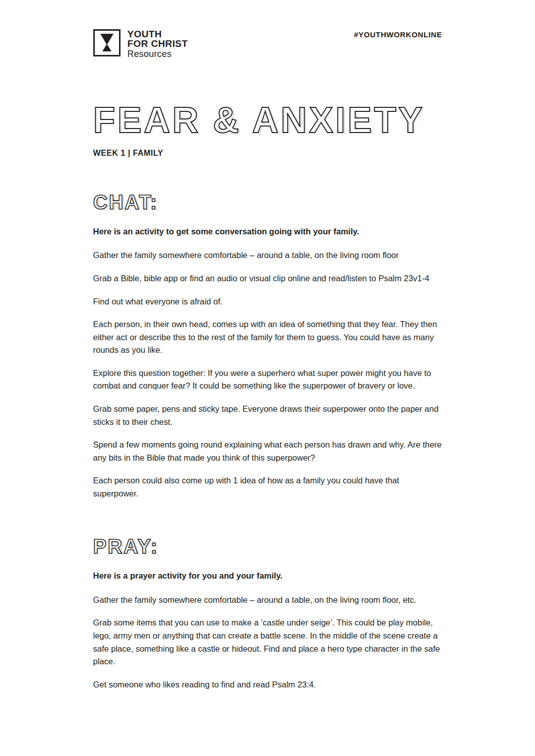YOUTH FOR CHRIST Resources
#YOUTHWORKONLINE
FEAR & ANXIETY
WEEK 1 | FAMILY
CHAT:
Here is an activity to get some conversation going with your family.
Gather the family somewhere comfortable – around a table, on the living room floor
Grab a Bible, bible app or find an audio or visual clip online and read/listen to Psalm 23v1-4
Find out what everyone is afraid of.
Each person, in their own head, comes up with an idea of something that they fear. They then either act or describe this to the rest of the family for them to guess. You could have as many rounds as you like.
Explore this question together: If you were a superhero what super power might you have to combat and conquer fear? It could be something like the superpower of bravery or love.
Grab some paper, pens and sticky tape. Everyone draws their superpower onto the paper and sticks it to their chest.
Spend a few moments going round explaining what each person has drawn and why. Are there any bits in the Bible that made you think of this superpower?
Each person could also come up with 1 idea of how as a family you could have that superpower.
PRAY:
Here is a prayer activity for you and your family.
Gather the family somewhere comfortable – around a table, on the living room floor, etc.
Grab some items that you can use to make a ‘castle under seige’. This could be play mobile, lego, army men or anything that can create a battle scene. In the middle of the scene create a safe place, something like a castle or hideout. Find and place a hero type character in the safe place.
Get someone who likes reading to find and read Psalm 23:4.